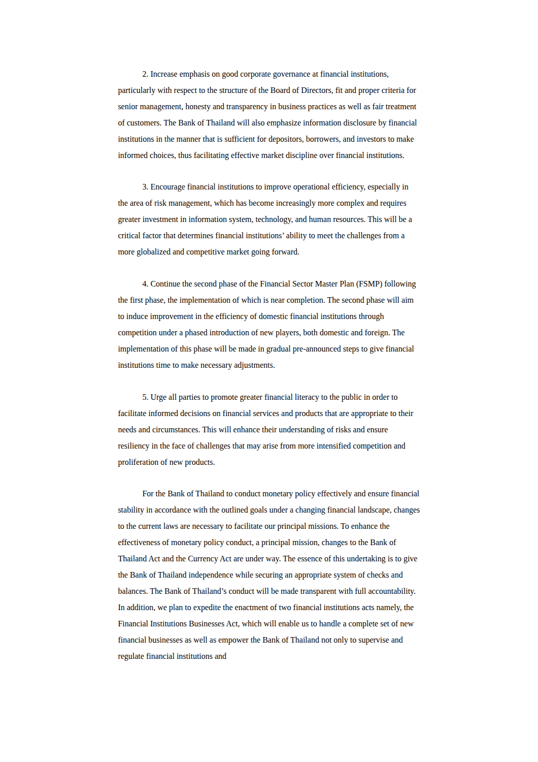2. Increase emphasis on good corporate governance at financial institutions, particularly with respect to the structure of the Board of Directors, fit and proper criteria for senior management, honesty and transparency in business practices as well as fair treatment of customers. The Bank of Thailand will also emphasize information disclosure by financial institutions in the manner that is sufficient for depositors, borrowers, and investors to make informed choices, thus facilitating effective market discipline over financial institutions.
3. Encourage financial institutions to improve operational efficiency, especially in the area of risk management, which has become increasingly more complex and requires greater investment in information system, technology, and human resources. This will be a critical factor that determines financial institutions’ ability to meet the challenges from a more globalized and competitive market going forward.
4. Continue the second phase of the Financial Sector Master Plan (FSMP) following the first phase, the implementation of which is near completion. The second phase will aim to induce improvement in the efficiency of domestic financial institutions through competition under a phased introduction of new players, both domestic and foreign. The implementation of this phase will be made in gradual pre‑announced steps to give financial institutions time to make necessary adjustments.
5. Urge all parties to promote greater financial literacy to the public in order to facilitate informed decisions on financial services and products that are appropriate to their needs and circumstances. This will enhance their understanding of risks and ensure resiliency in the face of challenges that may arise from more intensified competition and proliferation of new products.
For the Bank of Thailand to conduct monetary policy effectively and ensure financial stability in accordance with the outlined goals under a changing financial landscape, changes to the current laws are necessary to facilitate our principal missions. To enhance the effectiveness of monetary policy conduct, a principal mission, changes to the Bank of Thailand Act and the Currency Act are under way. The essence of this undertaking is to give the Bank of Thailand independence while securing an appropriate system of checks and balances. The Bank of Thailand’s conduct will be made transparent with full accountability. In addition, we plan to expedite the enactment of two financial institutions acts namely, the Financial Institutions Businesses Act, which will enable us to handle a complete set of new financial businesses as well as empower the Bank of Thailand not only to supervise and regulate financial institutions and